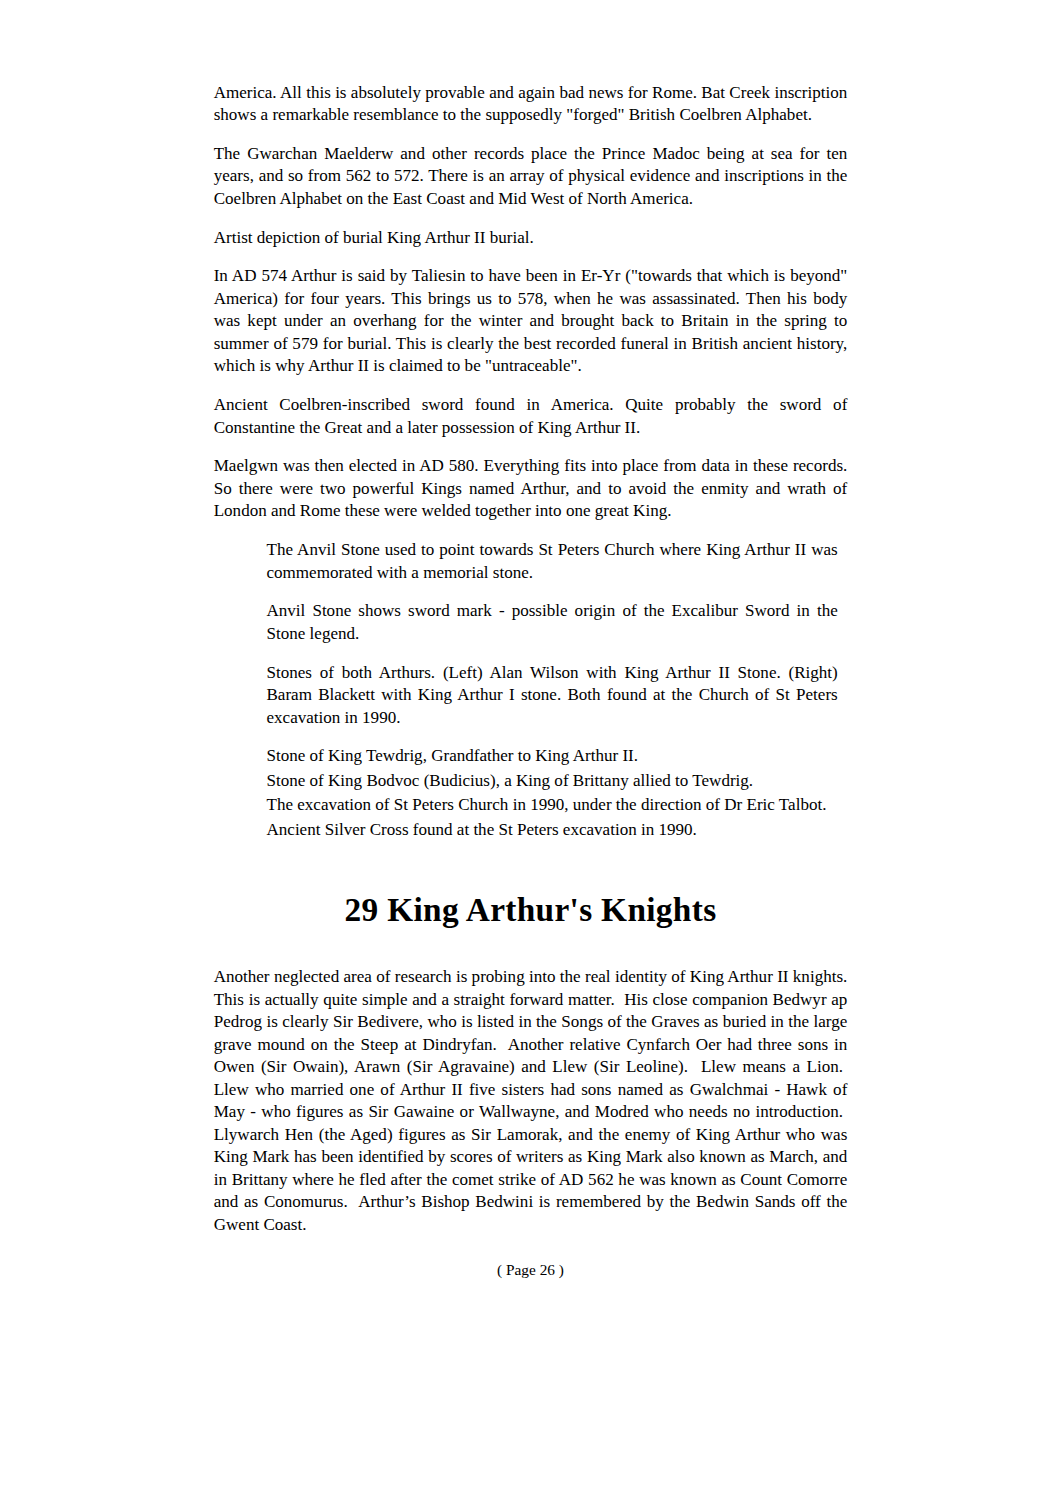America. All this is absolutely provable and again bad news for Rome. Bat Creek inscription shows a remarkable resemblance to the supposedly "forged" British Coelbren Alphabet.
The Gwarchan Maelderw and other records place the Prince Madoc being at sea for ten years, and so from 562 to 572. There is an array of physical evidence and inscriptions in the Coelbren Alphabet on the East Coast and Mid West of North America.
Artist depiction of burial King Arthur II burial.
In AD 574 Arthur is said by Taliesin to have been in Er-Yr ("towards that which is beyond" America) for four years. This brings us to 578, when he was assassinated. Then his body was kept under an overhang for the winter and brought back to Britain in the spring to summer of 579 for burial. This is clearly the best recorded funeral in British ancient history, which is why Arthur II is claimed to be "untraceable".
Ancient Coelbren-inscribed sword found in America. Quite probably the sword of Constantine the Great and a later possession of King Arthur II.
Maelgwn was then elected in AD 580. Everything fits into place from data in these records. So there were two powerful Kings named Arthur, and to avoid the enmity and wrath of London and Rome these were welded together into one great King.
The Anvil Stone used to point towards St Peters Church where King Arthur II was commemorated with a memorial stone.
Anvil Stone shows sword mark - possible origin of the Excalibur Sword in the Stone legend.
Stones of both Arthurs. (Left) Alan Wilson with King Arthur II Stone. (Right) Baram Blackett with King Arthur I stone. Both found at the Church of St Peters excavation in 1990.
Stone of King Tewdrig, Grandfather to King Arthur II.
Stone of King Bodvoc (Budicius), a King of Brittany allied to Tewdrig.
The excavation of St Peters Church in 1990, under the direction of Dr Eric Talbot.
Ancient Silver Cross found at the St Peters excavation in 1990.
29 King Arthur's Knights
Another neglected area of research is probing into the real identity of King Arthur II knights. This is actually quite simple and a straight forward matter. His close companion Bedwyr ap Pedrog is clearly Sir Bedivere, who is listed in the Songs of the Graves as buried in the large grave mound on the Steep at Dindryfan. Another relative Cynfarch Oer had three sons in Owen (Sir Owain), Arawn (Sir Agravaine) and Llew (Sir Leoline). Llew means a Lion. Llew who married one of Arthur II five sisters had sons named as Gwalchmai - Hawk of May - who figures as Sir Gawaine or Wallwayne, and Modred who needs no introduction. Llywarch Hen (the Aged) figures as Sir Lamorak, and the enemy of King Arthur who was King Mark has been identified by scores of writers as King Mark also known as March, and in Brittany where he fled after the comet strike of AD 562 he was known as Count Comorre and as Conomurus. Arthur’s Bishop Bedwini is remembered by the Bedwin Sands off the Gwent Coast.
( Page 26 )